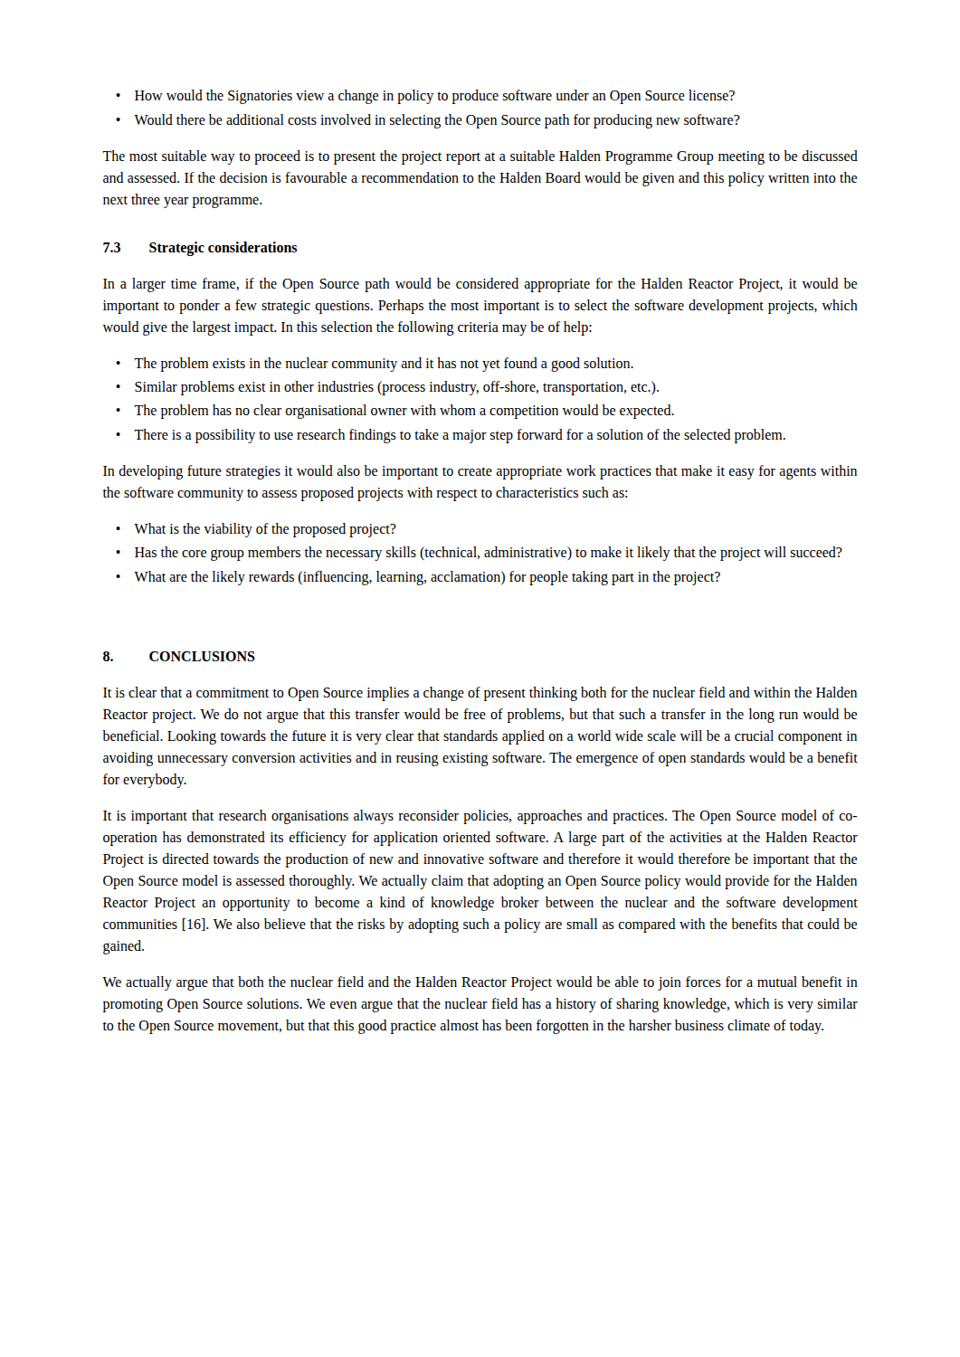How would the Signatories view a change in policy to produce software under an Open Source license?
Would there be additional costs involved in selecting the Open Source path for producing new software?
The most suitable way to proceed is to present the project report at a suitable Halden Programme Group meeting to be discussed and assessed. If the decision is favourable a recommendation to the Halden Board would be given and this policy written into the next three year programme.
7.3 Strategic considerations
In a larger time frame, if the Open Source path would be considered appropriate for the Halden Reactor Project, it would be important to ponder a few strategic questions. Perhaps the most important is to select the software development projects, which would give the largest impact. In this selection the following criteria may be of help:
The problem exists in the nuclear community and it has not yet found a good solution.
Similar problems exist in other industries (process industry, off-shore, transportation, etc.).
The problem has no clear organisational owner with whom a competition would be expected.
There is a possibility to use research findings to take a major step forward for a solution of the selected problem.
In developing future strategies it would also be important to create appropriate work practices that make it easy for agents within the software community to assess proposed projects with respect to characteristics such as:
What is the viability of the proposed project?
Has the core group members the necessary skills (technical, administrative) to make it likely that the project will succeed?
What are the likely rewards (influencing, learning, acclamation) for people taking part in the project?
8. CONCLUSIONS
It is clear that a commitment to Open Source implies a change of present thinking both for the nuclear field and within the Halden Reactor project. We do not argue that this transfer would be free of problems, but that such a transfer in the long run would be beneficial. Looking towards the future it is very clear that standards applied on a world wide scale will be a crucial component in avoiding unnecessary conversion activities and in reusing existing software. The emergence of open standards would be a benefit for everybody.
It is important that research organisations always reconsider policies, approaches and practices. The Open Source model of co-operation has demonstrated its efficiency for application oriented software. A large part of the activities at the Halden Reactor Project is directed towards the production of new and innovative software and therefore it would therefore be important that the Open Source model is assessed thoroughly. We actually claim that adopting an Open Source policy would provide for the Halden Reactor Project an opportunity to become a kind of knowledge broker between the nuclear and the software development communities [16]. We also believe that the risks by adopting such a policy are small as compared with the benefits that could be gained.
We actually argue that both the nuclear field and the Halden Reactor Project would be able to join forces for a mutual benefit in promoting Open Source solutions. We even argue that the nuclear field has a history of sharing knowledge, which is very similar to the Open Source movement, but that this good practice almost has been forgotten in the harsher business climate of today.